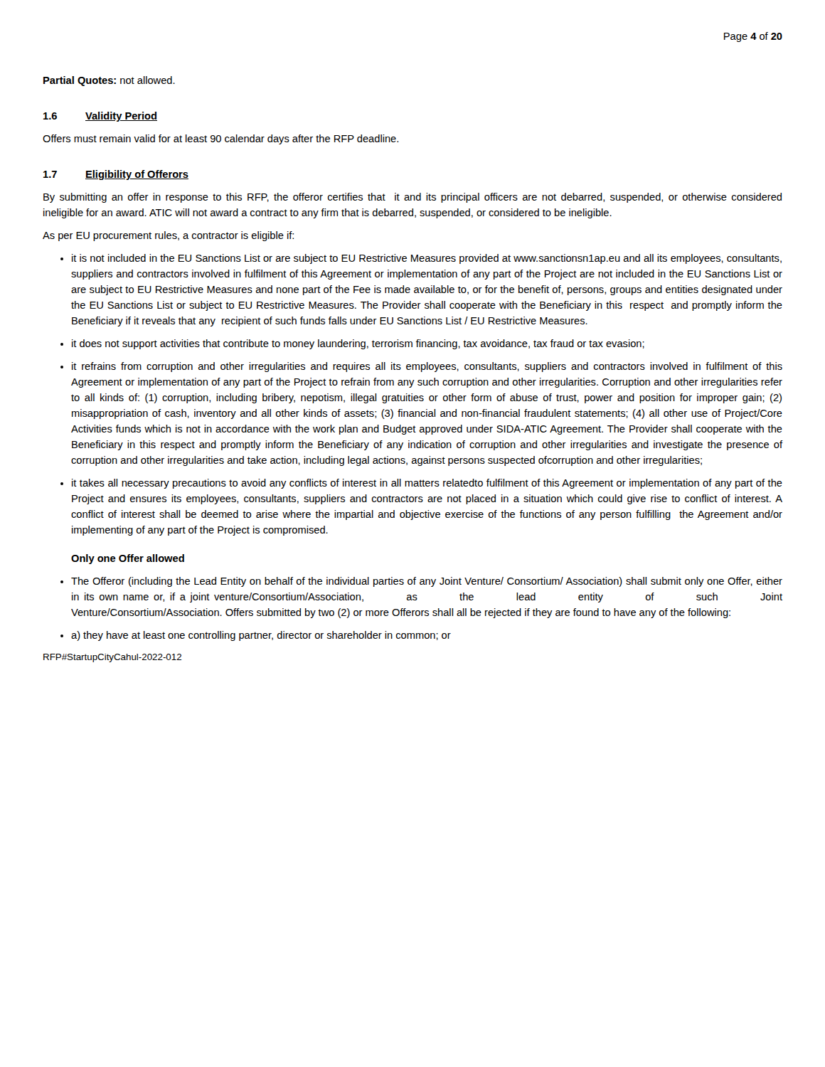Page 4 of 20
Partial Quotes: not allowed.
1.6 Validity Period
Offers must remain valid for at least 90 calendar days after the RFP deadline.
1.7 Eligibility of Offerors
By submitting an offer in response to this RFP, the offeror certifies that it and its principal officers are not debarred, suspended, or otherwise considered ineligible for an award. ATIC will not award a contract to any firm that is debarred, suspended, or considered to be ineligible.
As per EU procurement rules, a contractor is eligible if:
it is not included in the EU Sanctions List or are subject to EU Restrictive Measures provided at www.sanctionsn1ap.eu and all its employees, consultants, suppliers and contractors involved in fulfilment of this Agreement or implementation of any part of the Project are not included in the EU Sanctions List or are subject to EU Restrictive Measures and none part of the Fee is made available to, or for the benefit of, persons, groups and entities designated under the EU Sanctions List or subject to EU Restrictive Measures. The Provider shall cooperate with the Beneficiary in this respect and promptly inform the Beneficiary if it reveals that any recipient of such funds falls under EU Sanctions List / EU Restrictive Measures.
it does not support activities that contribute to money laundering, terrorism financing, tax avoidance, tax fraud or tax evasion;
it refrains from corruption and other irregularities and requires all its employees, consultants, suppliers and contractors involved in fulfilment of this Agreement or implementation of any part of the Project to refrain from any such corruption and other irregularities. Corruption and other irregularities refer to all kinds of: (1) corruption, including bribery, nepotism, illegal gratuities or other form of abuse of trust, power and position for improper gain; (2) misappropriation of cash, inventory and all other kinds of assets; (3) financial and non-financial fraudulent statements; (4) all other use of Project/Core Activities funds which is not in accordance with the work plan and Budget approved under SIDA-ATIC Agreement. The Provider shall cooperate with the Beneficiary in this respect and promptly inform the Beneficiary of any indication of corruption and other irregularities and investigate the presence of corruption and other irregularities and take action, including legal actions, against persons suspected ofcorruption and other irregularities;
it takes all necessary precautions to avoid any conflicts of interest in all matters relatedto fulfilment of this Agreement or implementation of any part of the Project and ensures its employees, consultants, suppliers and contractors are not placed in a situation which could give rise to conflict of interest. A conflict of interest shall be deemed to arise where the impartial and objective exercise of the functions of any person fulfilling the Agreement and/or implementing of any part of the Project is compromised.
Only one Offer allowed
The Offeror (including the Lead Entity on behalf of the individual parties of any Joint Venture/ Consortium/ Association) shall submit only one Offer, either in its own name or, if a joint venture/Consortium/Association, as the lead entity of such Joint Venture/Consortium/Association. Offers submitted by two (2) or more Offerors shall all be rejected if they are found to have any of the following:
a) they have at least one controlling partner, director or shareholder in common; or
RFP#StartupCityCahul-2022-012